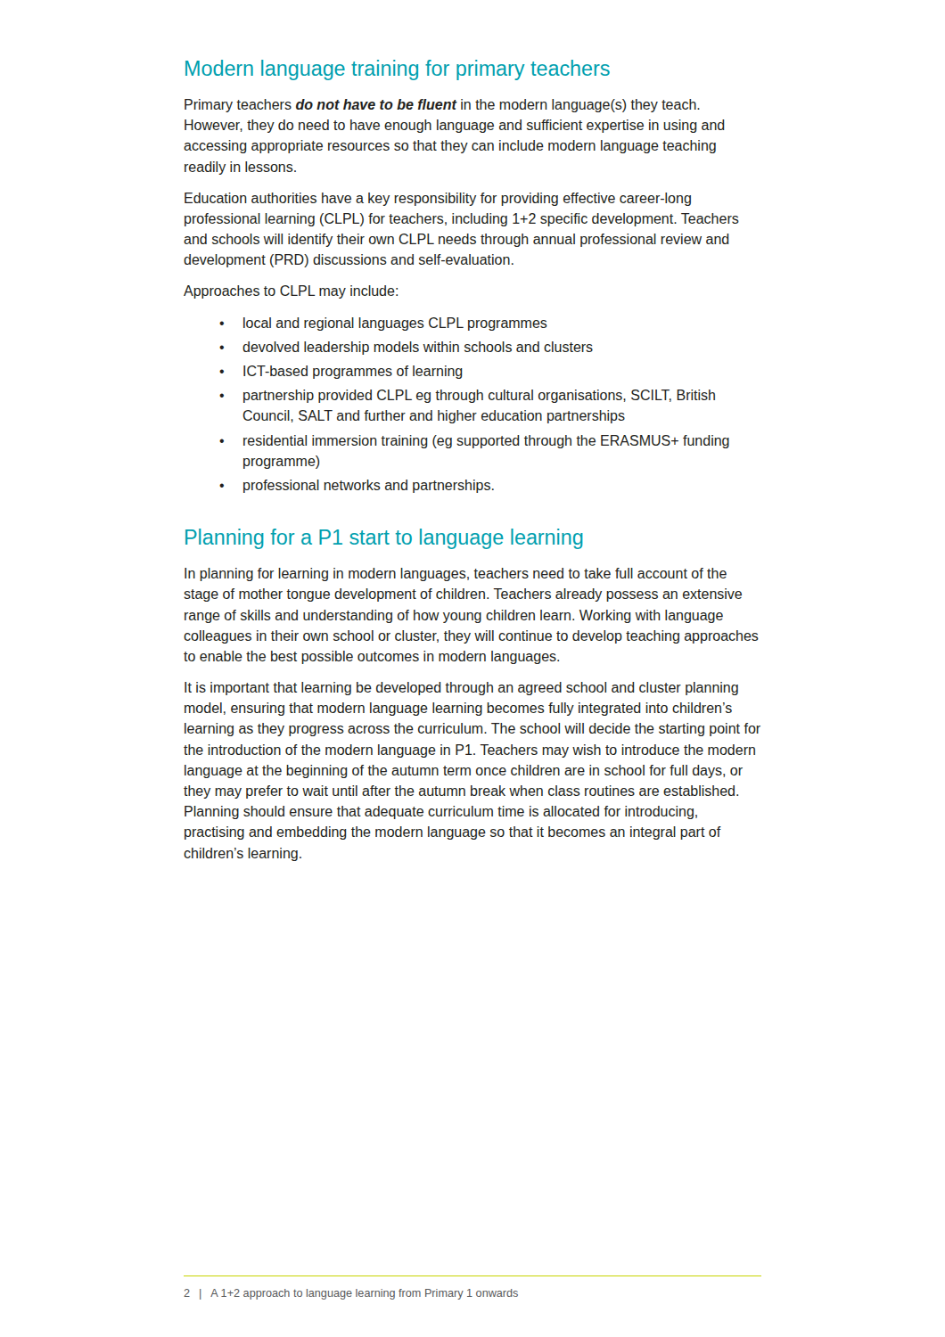Modern language training for primary teachers
Primary teachers do not have to be fluent in the modern language(s) they teach. However, they do need to have enough language and sufficient expertise in using and accessing appropriate resources so that they can include modern language teaching readily in lessons.
Education authorities have a key responsibility for providing effective career-long professional learning (CLPL) for teachers, including 1+2 specific development. Teachers and schools will identify their own CLPL needs through annual professional review and development (PRD) discussions and self-evaluation.
Approaches to CLPL may include:
local and regional languages CLPL programmes
devolved leadership models within schools and clusters
ICT-based programmes of learning
partnership provided CLPL eg through cultural organisations, SCILT, British Council, SALT and further and higher education partnerships
residential immersion training (eg supported through the ERASMUS+ funding programme)
professional networks and partnerships.
Planning for a P1 start to language learning
In planning for learning in modern languages, teachers need to take full account of the stage of mother tongue development of children. Teachers already possess an extensive range of skills and understanding of how young children learn. Working with language colleagues in their own school or cluster, they will continue to develop teaching approaches to enable the best possible outcomes in modern languages.
It is important that learning be developed through an agreed school and cluster planning model, ensuring that modern language learning becomes fully integrated into children’s learning as they progress across the curriculum. The school will decide the starting point for the introduction of the modern language in P1. Teachers may wish to introduce the modern language at the beginning of the autumn term once children are in school for full days, or they may prefer to wait until after the autumn break when class routines are established. Planning should ensure that adequate curriculum time is allocated for introducing, practising and embedding the modern language so that it becomes an integral part of children’s learning.
2|A 1+2 approach to language learning from Primary 1 onwards